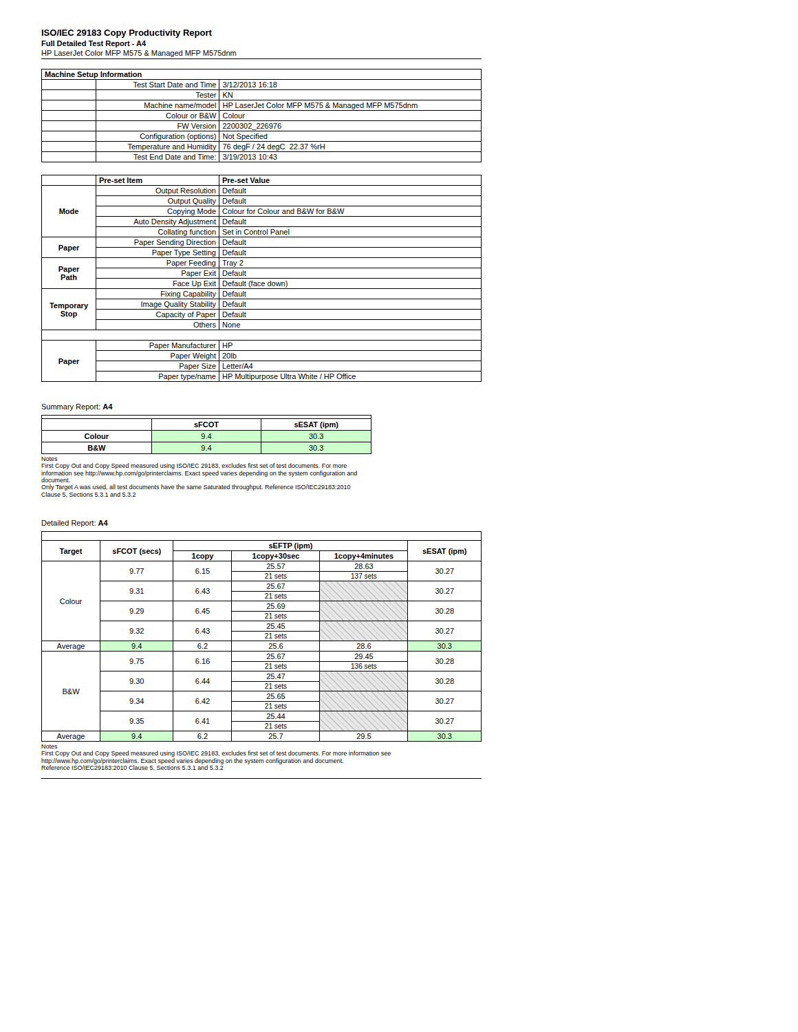ISO/IEC 29183 Copy Productivity Report
Full Detailed Test Report - A4
HP LaserJet Color MFP M575 & Managed MFP M575dnm
| Machine Setup Information |
| | Test Start Date and Time | 3/12/2013 16:18 |
| | Tester | KN |
| | Machine name/model | HP LaserJet Color MFP M575 & Managed MFP M575dnm |
| | Colour or B&W | Colour |
| | FW Version | 2200302_226976 |
| | Configuration (options) | Not Specified |
| | Temperature and Humidity | 76 degF / 24 degC 22.37 %rH |
| | Test End Date and Time: | 3/19/2013 10:43 |
| | Pre-set Item | Pre-set Value |
| Mode | Output Resolution | Default |
| Output Quality | Default |
| Copying Mode | Colour for Colour and B&W for B&W |
| Auto Density Adjustment | Default |
| Collating function | Set in Control Panel |
| Paper | Paper Sending Direction | Default |
| Paper Type Setting | Default |
| Paper Path | Paper Feeding | Tray 2 |
| Paper Exit | Default |
| Face Up Exit | Default (face down) |
| Temporary Stop | Fixing Capability | Default |
| Image Quality Stability | Default |
| Capacity of Paper | Default |
| Others | None |
| Paper | Paper Manufacturer | HP |
| Paper Weight | 20lb |
| Paper Size | Letter/A4 |
| Paper type/name | HP Multipurpose Ultra White / HP Office |
Summary Report: A4
| | sFCOT | sESAT (ipm) |
| --- | --- | --- |
| Colour | 9.4 | 30.3 |
| B&W | 9.4 | 30.3 |
Notes
First Copy Out and Copy Speed measured using ISO/IEC 29183, excludes first set of test documents. For more information see http://www.hp.com/go/printerclaims. Exact speed varies depending on the system configuration and document.
Only Target A was used, all test documents have the same Saturated throughput. Reference ISO/IEC29183:2010 Clause 5, Sections 5.3.1 and 5.3.2
Detailed Report: A4
| Target | sFCOT (secs) | sEFTP (ipm) | sESAT (ipm) |
| --- | --- | --- | --- |
| 1copy | 1copy+30sec | 1copy+4minutes |
| Colour | 9.77 | 6.15 | 25.57 | 28.63 | 30.27 |
| 21 sets | 137 sets |
| 9.31 | 6.43 | 25.67 | | 30.27 |
| 21 sets |
| 9.29 | 6.45 | 25.69 | | 30.28 |
| 21 sets |
| 9.32 | 6.43 | 25.45 | | 30.27 |
| 21 sets |
| Average | 9.4 | 6.2 | 25.6 | 28.6 | 30.3 |
| B&W | 9.75 | 6.16 | 25.67 | 29.45 | 30.28 |
| 21 sets | 136 sets |
| 9.30 | 6.44 | 25.47 | | 30.28 |
| 21 sets |
| 9.34 | 6.42 | 25.65 | | 30.27 |
| 21 sets |
| 9.35 | 6.41 | 25.44 | | 30.27 |
| 21 sets |
| Average | 9.4 | 6.2 | 25.7 | 29.5 | 30.3 |
Notes
First Copy Out and Copy Speed measured using ISO/IEC 29183, excludes first set of test documents. For more information see http://www.hp.com/go/printerclaims. Exact speed varies depending on the system configuration and document.
Reference ISO/IEC29183:2010 Clause 5, Sections 5.3.1 and 5.3.2